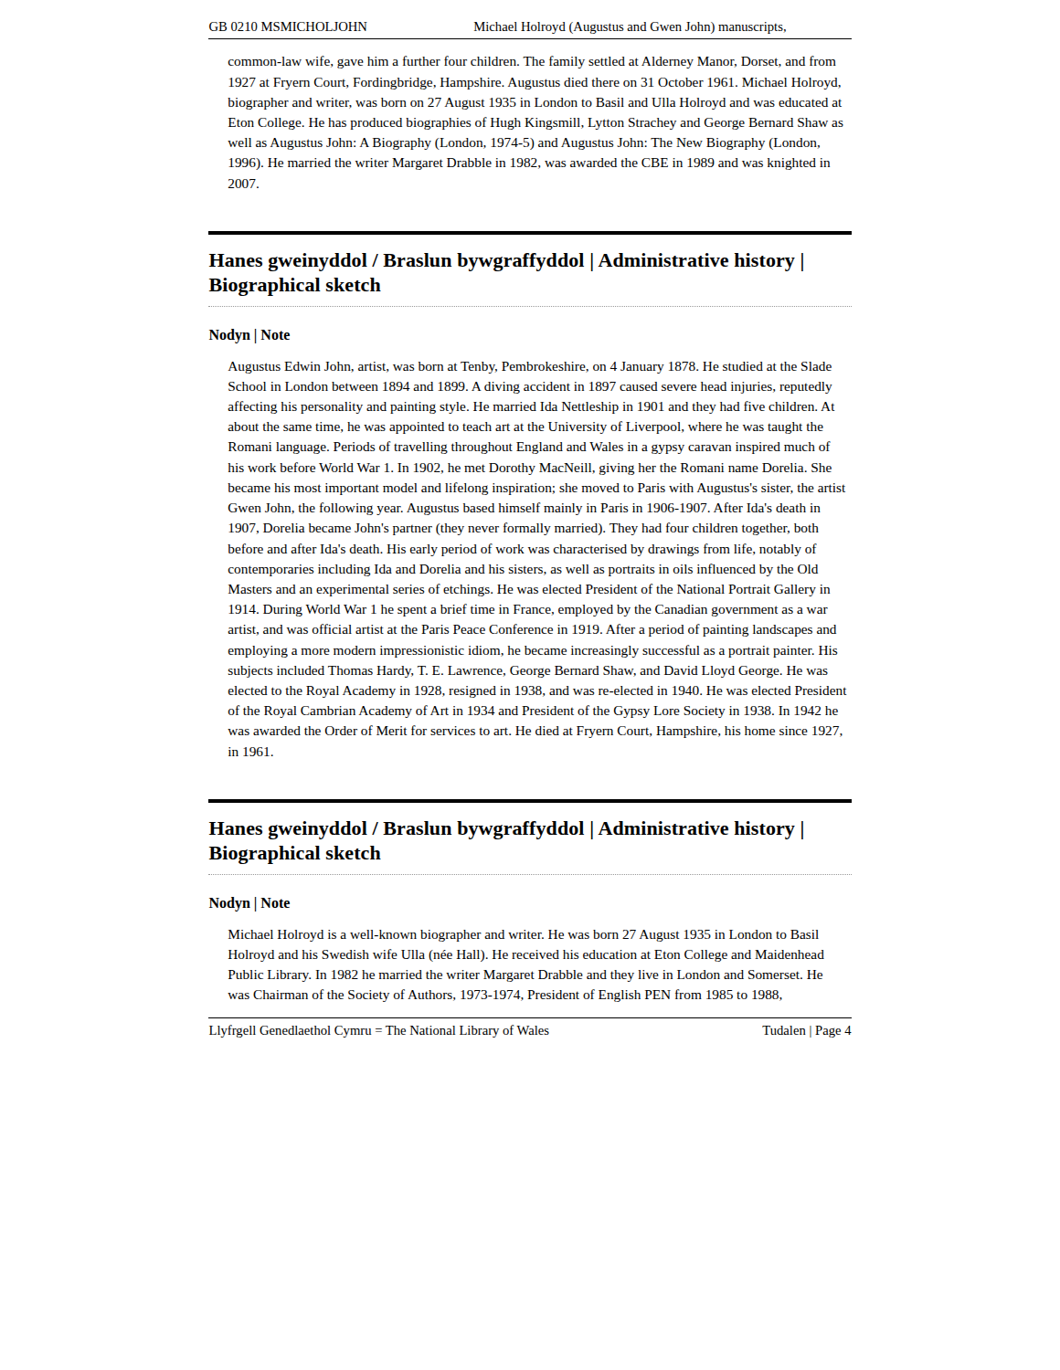GB 0210 MSMICHOLJOHN Michael Holroyd (Augustus and Gwen John) manuscripts,
common-law wife, gave him a further four children. The family settled at Alderney Manor, Dorset, and from 1927 at Fryern Court, Fordingbridge, Hampshire. Augustus died there on 31 October 1961. Michael Holroyd, biographer and writer, was born on 27 August 1935 in London to Basil and Ulla Holroyd and was educated at Eton College. He has produced biographies of Hugh Kingsmill, Lytton Strachey and George Bernard Shaw as well as Augustus John: A Biography (London, 1974-5) and Augustus John: The New Biography (London, 1996). He married the writer Margaret Drabble in 1982, was awarded the CBE in 1989 and was knighted in 2007.
Hanes gweinyddol / Braslun bywgraffyddol | Administrative history | Biographical sketch
Nodyn | Note
Augustus Edwin John, artist, was born at Tenby, Pembrokeshire, on 4 January 1878. He studied at the Slade School in London between 1894 and 1899. A diving accident in 1897 caused severe head injuries, reputedly affecting his personality and painting style. He married Ida Nettleship in 1901 and they had five children. At about the same time, he was appointed to teach art at the University of Liverpool, where he was taught the Romani language. Periods of travelling throughout England and Wales in a gypsy caravan inspired much of his work before World War 1. In 1902, he met Dorothy MacNeill, giving her the Romani name Dorelia. She became his most important model and lifelong inspiration; she moved to Paris with Augustus's sister, the artist Gwen John, the following year. Augustus based himself mainly in Paris in 1906-1907. After Ida's death in 1907, Dorelia became John's partner (they never formally married). They had four children together, both before and after Ida's death. His early period of work was characterised by drawings from life, notably of contemporaries including Ida and Dorelia and his sisters, as well as portraits in oils influenced by the Old Masters and an experimental series of etchings. He was elected President of the National Portrait Gallery in 1914. During World War 1 he spent a brief time in France, employed by the Canadian government as a war artist, and was official artist at the Paris Peace Conference in 1919. After a period of painting landscapes and employing a more modern impressionistic idiom, he became increasingly successful as a portrait painter. His subjects included Thomas Hardy, T. E. Lawrence, George Bernard Shaw, and David Lloyd George. He was elected to the Royal Academy in 1928, resigned in 1938, and was re-elected in 1940. He was elected President of the Royal Cambrian Academy of Art in 1934 and President of the Gypsy Lore Society in 1938. In 1942 he was awarded the Order of Merit for services to art. He died at Fryern Court, Hampshire, his home since 1927, in 1961.
Hanes gweinyddol / Braslun bywgraffyddol | Administrative history | Biographical sketch
Nodyn | Note
Michael Holroyd is a well-known biographer and writer. He was born 27 August 1935 in London to Basil Holroyd and his Swedish wife Ulla (née Hall). He received his education at Eton College and Maidenhead Public Library. In 1982 he married the writer Margaret Drabble and they live in London and Somerset. He was Chairman of the Society of Authors, 1973-1974, President of English PEN from 1985 to 1988,
Llyfrgell Genedlaethol Cymru = The National Library of Wales Tudalen | Page 4